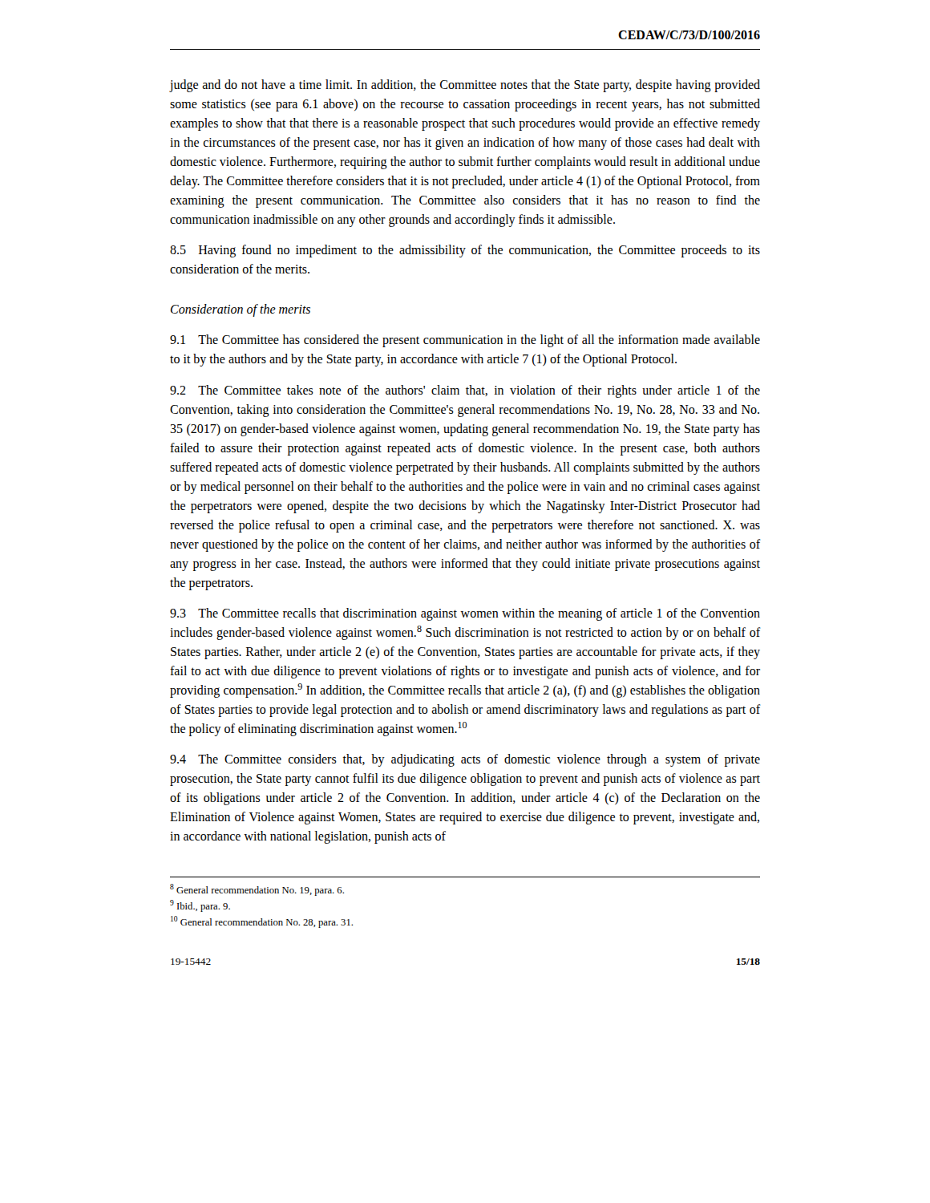CEDAW/C/73/D/100/2016
judge and do not have a time limit. In addition, the Committee notes that the State party, despite having provided some statistics (see para 6.1 above) on the recourse to cassation proceedings in recent years, has not submitted examples to show that that there is a reasonable prospect that such procedures would provide an effective remedy in the circumstances of the present case, nor has it given an indication of how many of those cases had dealt with domestic violence. Furthermore, requiring the author to submit further complaints would result in additional undue delay. The Committee therefore considers that it is not precluded, under article 4 (1) of the Optional Protocol, from examining the present communication. The Committee also considers that it has no reason to find the communication inadmissible on any other grounds and accordingly finds it admissible.
8.5 Having found no impediment to the admissibility of the communication, the Committee proceeds to its consideration of the merits.
Consideration of the merits
9.1 The Committee has considered the present communication in the light of all the information made available to it by the authors and by the State party, in accordance with article 7 (1) of the Optional Protocol.
9.2 The Committee takes note of the authors' claim that, in violation of their rights under article 1 of the Convention, taking into consideration the Committee's general recommendations No. 19, No. 28, No. 33 and No. 35 (2017) on gender-based violence against women, updating general recommendation No. 19, the State party has failed to assure their protection against repeated acts of domestic violence. In the present case, both authors suffered repeated acts of domestic violence perpetrated by their husbands. All complaints submitted by the authors or by medical personnel on their behalf to the authorities and the police were in vain and no criminal cases against the perpetrators were opened, despite the two decisions by which the Nagatinsky Inter-District Prosecutor had reversed the police refusal to open a criminal case, and the perpetrators were therefore not sanctioned. X. was never questioned by the police on the content of her claims, and neither author was informed by the authorities of any progress in her case. Instead, the authors were informed that they could initiate private prosecutions against the perpetrators.
9.3 The Committee recalls that discrimination against women within the meaning of article 1 of the Convention includes gender-based violence against women.8 Such discrimination is not restricted to action by or on behalf of States parties. Rather, under article 2 (e) of the Convention, States parties are accountable for private acts, if they fail to act with due diligence to prevent violations of rights or to investigate and punish acts of violence, and for providing compensation.9 In addition, the Committee recalls that article 2 (a), (f) and (g) establishes the obligation of States parties to provide legal protection and to abolish or amend discriminatory laws and regulations as part of the policy of eliminating discrimination against women.10
9.4 The Committee considers that, by adjudicating acts of domestic violence through a system of private prosecution, the State party cannot fulfil its due diligence obligation to prevent and punish acts of violence as part of its obligations under article 2 of the Convention. In addition, under article 4 (c) of the Declaration on the Elimination of Violence against Women, States are required to exercise due diligence to prevent, investigate and, in accordance with national legislation, punish acts of
8General recommendation No. 19, para. 6.
9Ibid., para. 9.
10General recommendation No. 28, para. 31.
19-15442 15/18